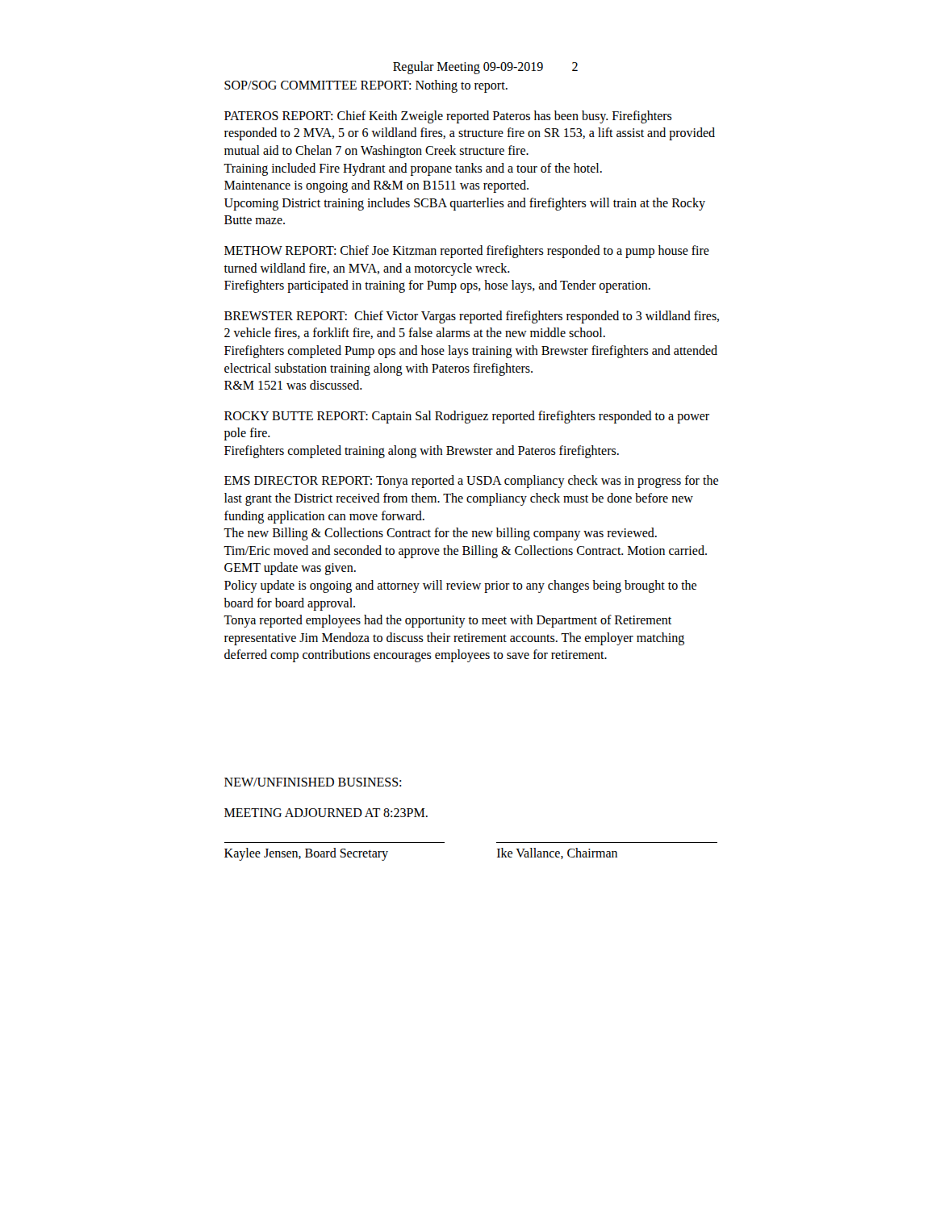Regular Meeting 09-09-20192
SOP/SOG COMMITTEE REPORT: Nothing to report.
PATEROS REPORT: Chief Keith Zweigle reported Pateros has been busy. Firefighters responded to 2 MVA, 5 or 6 wildland fires, a structure fire on SR 153, a lift assist and provided mutual aid to Chelan 7 on Washington Creek structure fire.
Training included Fire Hydrant and propane tanks and a tour of the hotel.
Maintenance is ongoing and R&M on B1511 was reported.
Upcoming District training includes SCBA quarterlies and firefighters will train at the Rocky Butte maze.
METHOW REPORT: Chief Joe Kitzman reported firefighters responded to a pump house fire turned wildland fire, an MVA, and a motorcycle wreck.
Firefighters participated in training for Pump ops, hose lays, and Tender operation.
BREWSTER REPORT: Chief Victor Vargas reported firefighters responded to 3 wildland fires, 2 vehicle fires, a forklift fire, and 5 false alarms at the new middle school.
Firefighters completed Pump ops and hose lays training with Brewster firefighters and attended electrical substation training along with Pateros firefighters.
R&M 1521 was discussed.
ROCKY BUTTE REPORT: Captain Sal Rodriguez reported firefighters responded to a power pole fire.
Firefighters completed training along with Brewster and Pateros firefighters.
EMS DIRECTOR REPORT: Tonya reported a USDA compliancy check was in progress for the last grant the District received from them. The compliancy check must be done before new funding application can move forward.
The new Billing & Collections Contract for the new billing company was reviewed.
Tim/Eric moved and seconded to approve the Billing & Collections Contract. Motion carried.
GEMT update was given.
Policy update is ongoing and attorney will review prior to any changes being brought to the board for board approval.
Tonya reported employees had the opportunity to meet with Department of Retirement representative Jim Mendoza to discuss their retirement accounts. The employer matching deferred comp contributions encourages employees to save for retirement.
NEW/UNFINISHED BUSINESS:
MEETING ADJOURNED AT 8:23PM.
Kaylee Jensen, Board Secretary
Ike Vallance, Chairman